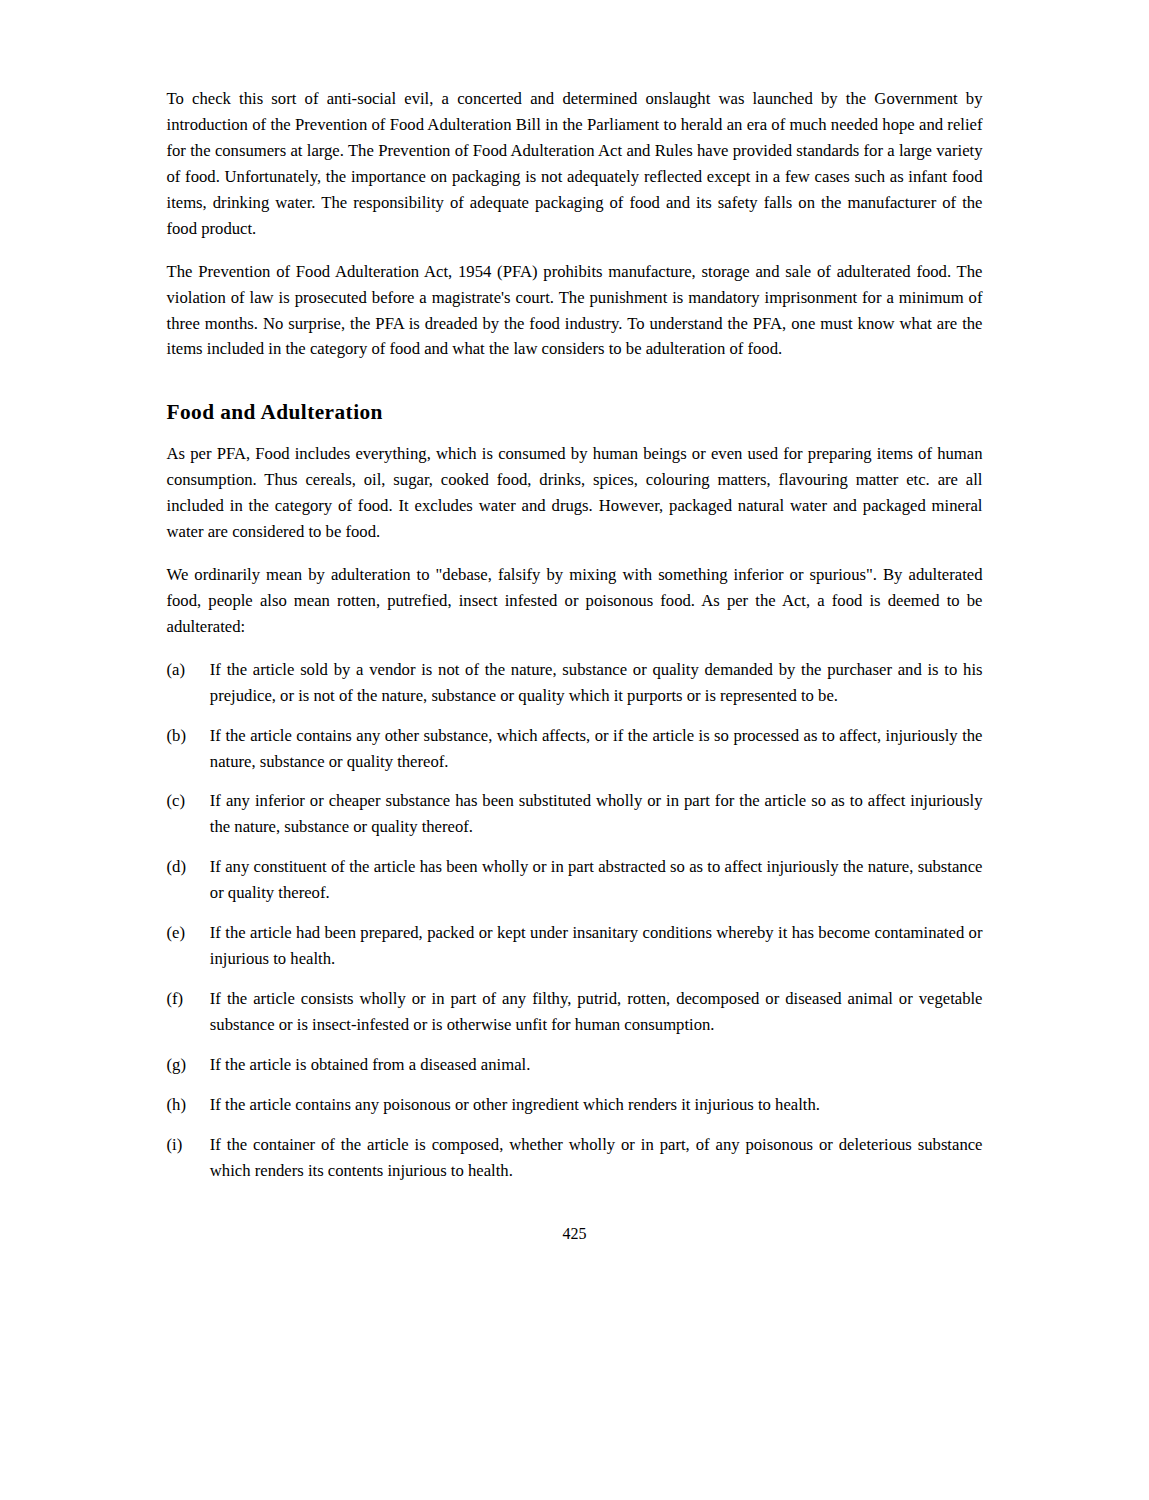To check this sort of anti-social evil, a concerted and determined onslaught was launched by the Government by introduction of the Prevention of Food Adulteration Bill in the Parliament to herald an era of much needed hope and relief for the consumers at large. The Prevention of Food Adulteration Act and Rules have provided standards for a large variety of food. Unfortunately, the importance on packaging is not adequately reflected except in a few cases such as infant food items, drinking water. The responsibility of adequate packaging of food and its safety falls on the manufacturer of the food product.
The Prevention of Food Adulteration Act, 1954 (PFA) prohibits manufacture, storage and sale of adulterated food. The violation of law is prosecuted before a magistrate's court. The punishment is mandatory imprisonment for a minimum of three months. No surprise, the PFA is dreaded by the food industry. To understand the PFA, one must know what are the items included in the category of food and what the law considers to be adulteration of food.
Food and Adulteration
As per PFA, Food includes everything, which is consumed by human beings or even used for preparing items of human consumption. Thus cereals, oil, sugar, cooked food, drinks, spices, colouring matters, flavouring matter etc. are all included in the category of food. It excludes water and drugs. However, packaged natural water and packaged mineral water are considered to be food.
We ordinarily mean by adulteration to "debase, falsify by mixing with something inferior or spurious". By adulterated food, people also mean rotten, putrefied, insect infested or poisonous food. As per the Act, a food is deemed to be adulterated:
If the article sold by a vendor is not of the nature, substance or quality demanded by the purchaser and is to his prejudice, or is not of the nature, substance or quality which it purports or is represented to be.
If the article contains any other substance, which affects, or if the article is so processed as to affect, injuriously the nature, substance or quality thereof.
If any inferior or cheaper substance has been substituted wholly or in part for the article so as to affect injuriously the nature, substance or quality thereof.
If any constituent of the article has been wholly or in part abstracted so as to affect injuriously the nature, substance or quality thereof.
If the article had been prepared, packed or kept under insanitary conditions whereby it has become contaminated or injurious to health.
If the article consists wholly or in part of any filthy, putrid, rotten, decomposed or diseased animal or vegetable substance or is insect-infested or is otherwise unfit for human consumption.
If the article is obtained from a diseased animal.
If the article contains any poisonous or other ingredient which renders it injurious to health.
If the container of the article is composed, whether wholly or in part, of any poisonous or deleterious substance which renders its contents injurious to health.
425